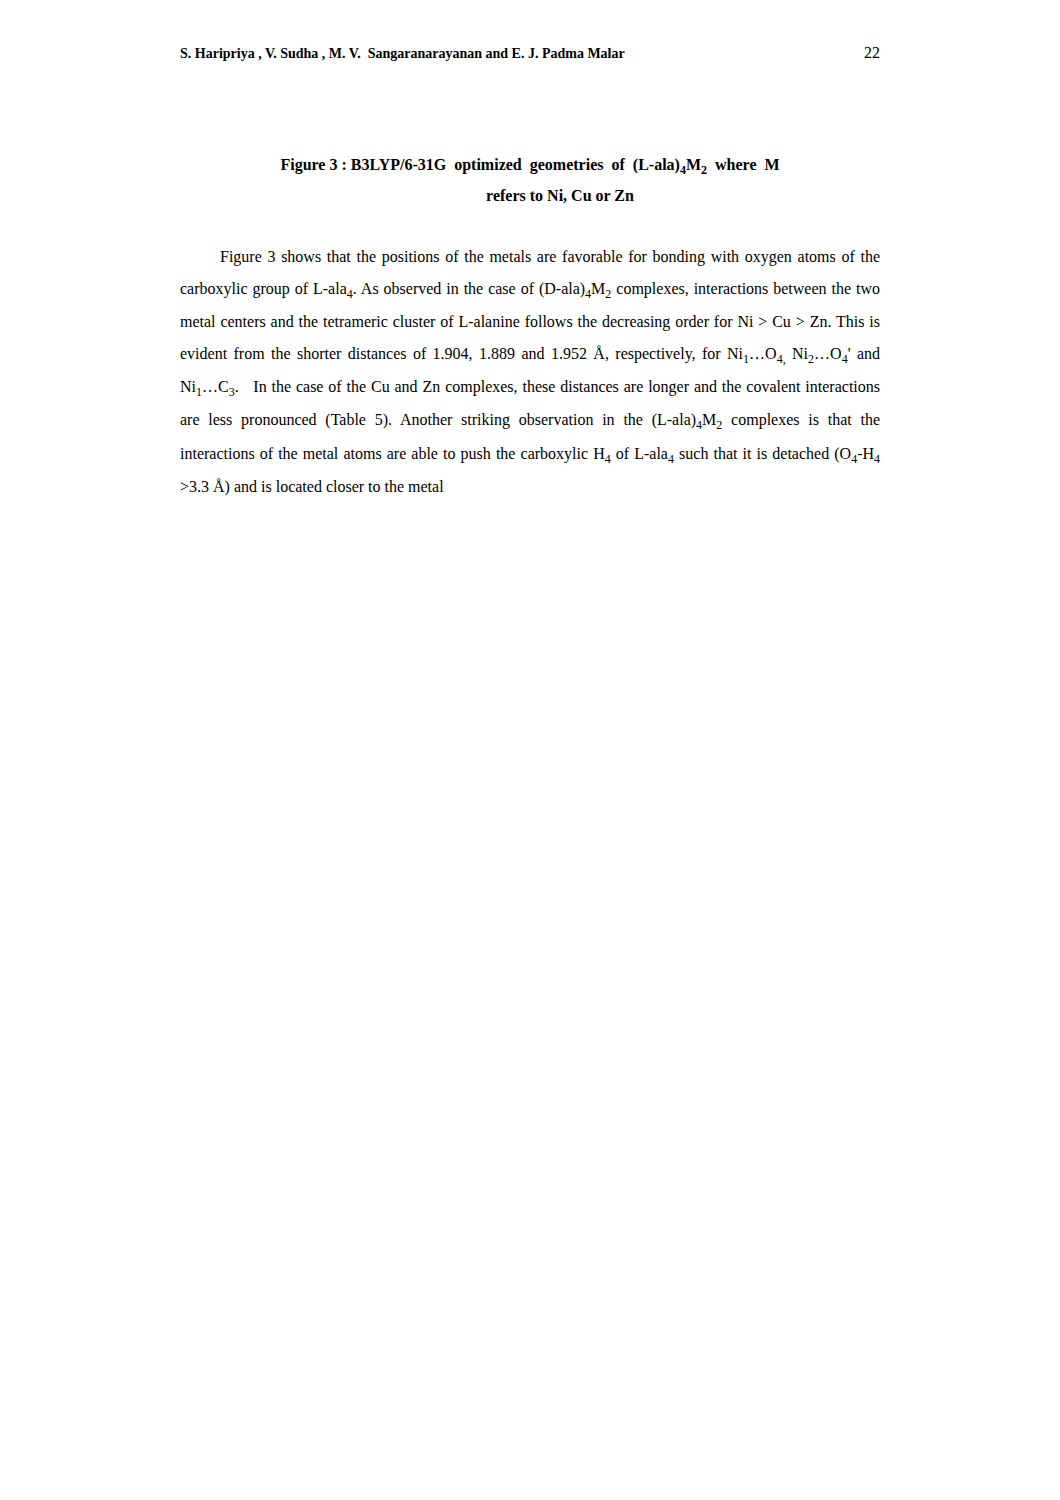S. Haripriya , V. Sudha , M. V. Sangaranarayanan and E. J. Padma Malar
22
Figure 3 : B3LYP/6-31G optimized geometries of (L-ala)4M2 where M refers to Ni, Cu or Zn
Figure 3 shows that the positions of the metals are favorable for bonding with oxygen atoms of the carboxylic group of L-ala4. As observed in the case of (D-ala)4M2 complexes, interactions between the two metal centers and the tetrameric cluster of L-alanine follows the decreasing order for Ni > Cu > Zn. This is evident from the shorter distances of 1.904, 1.889 and 1.952 Å, respectively, for Ni1…O4, Ni2…O4' and Ni1…C3. In the case of the Cu and Zn complexes, these distances are longer and the covalent interactions are less pronounced (Table 5). Another striking observation in the (L-ala)4M2 complexes is that the interactions of the metal atoms are able to push the carboxylic H4 of L-ala4 such that it is detached (O4-H4 >3.3 Å) and is located closer to the metal